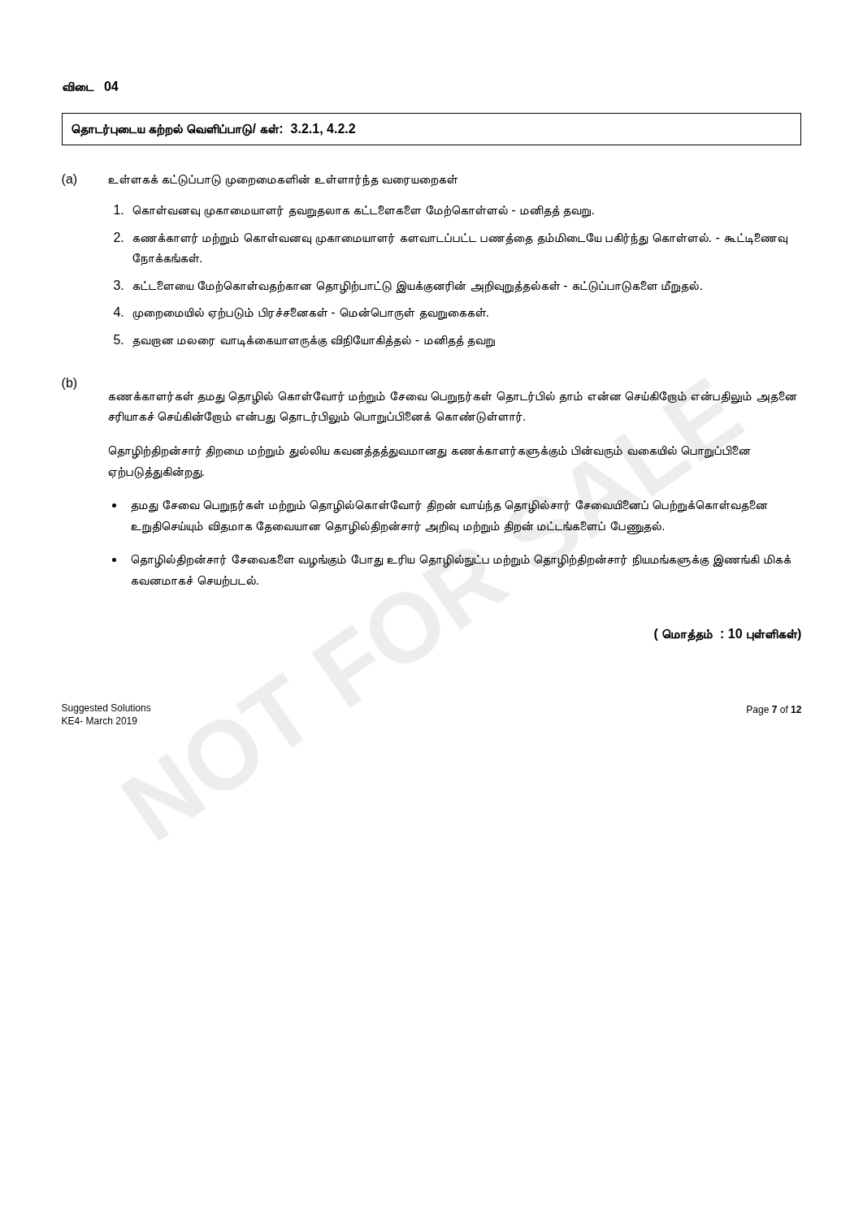NOT FOR SALE
விடை 04
தொடர்புடைய கற்றல் வெளிப்பாடு/ கள்: 3.2.1, 4.2.2
(a)
உள்ளகக் கட்டுப்பாடு முறைமைகளின் உள்ளார்ந்த வரையறைகள்
கொள்வனவு முகாமையாளர் தவறுதலாக கட்டளைகளை மேற்கொள்ளல் - மனிதத் தவறு.
கணக்காளர் மற்றும் கொள்வனவு முகாமையாளர் களவாடப்பட்ட பணத்தை தம்மிடையே பகிர்ந்து கொள்ளல். - கூட்டிணைவு நோக்கங்கள்.
கட்டளையை மேற்கொள்வதற்கான தொழிற்பாட்டு இயக்குனரின் அறிவுறுத்தல்கள் - கட்டுப்பாடுகளை மீறுதல்.
முறைமையில் ஏற்படும் பிரச்சனைகள் - மென்பொருள் தவறுகைகள்.
தவறான மலரை வாடிக்கையாளருக்கு விநியோகித்தல் - மனிதத் தவறு
(b)
கணக்காளர்கள் தமது தொழில் கொள்வோர் மற்றும் சேவை பெறுநர்கள் தொடர்பில் தாம் என்ன செய்கிறோம் என்பதிலும் அதனை சரியாகச் செய்கின்றோம் என்பது தொடர்பிலும் பொறுப்பினைக் கொண்டுள்ளார்.
தொழிற்திறன்சார் திறமை மற்றும் துல்லிய கவனத்தத்துவமானது கணக்காளர்களுக்கும் பின்வரும் வகையில் பொறுப்பினை ஏற்படுத்துகின்றது.
தமது சேவை பெறுநர்கள் மற்றும் தொழில்கொள்வோர் திறன் வாய்ந்த தொழில்சார் சேவையினைப் பெற்றுக்கொள்வதனை உறுதிசெய்யும் விதமாக தேவையான தொழில்திறன்சார் அறிவு மற்றும் திறன் மட்டங்களைப் பேணுதல்.
தொழில்திறன்சார் சேவைகளை வழங்கும் போது உரிய தொழில்நுட்ப மற்றும் தொழிற்திறன்சார் நியமங்களுக்கு இணங்கி மிகக் கவனமாகச் செயற்படல்.
( மொத்தம் : 10 புள்ளிகள்)
Suggested Solutions
KE4- March 2019
Page 7 of 12